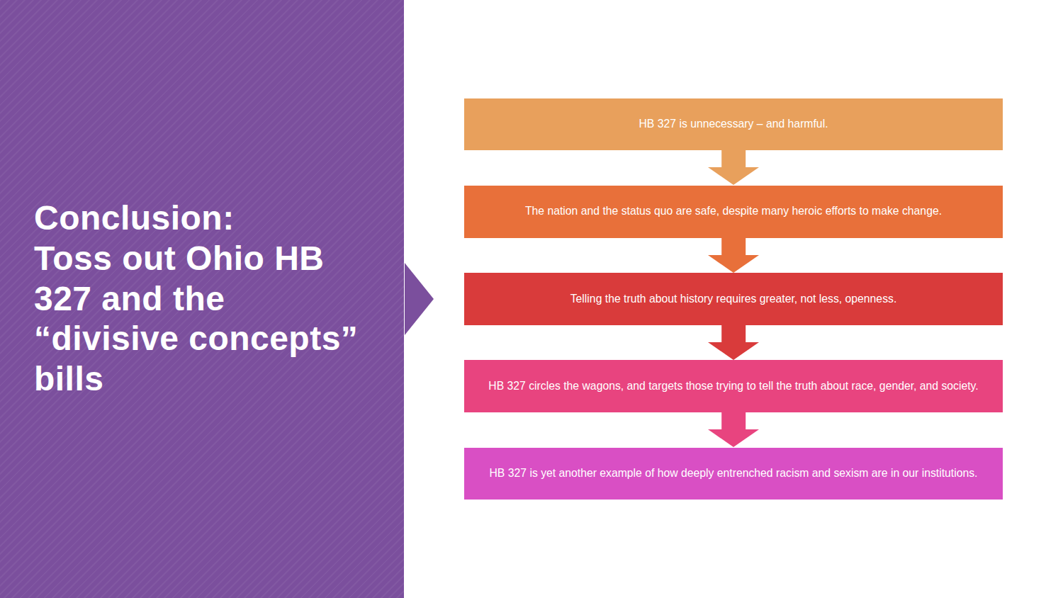Conclusion:
Toss out Ohio HB 327 and the “divisive concepts” bills
HB 327 is unnecessary – and harmful.
The nation and the status quo are safe, despite many heroic efforts to make change.
Telling the truth about history requires greater, not less, openness.
HB 327 circles the wagons, and targets those trying to tell the truth about race, gender, and society.
HB 327 is yet another example of how deeply entrenched racism and sexism are in our institutions.